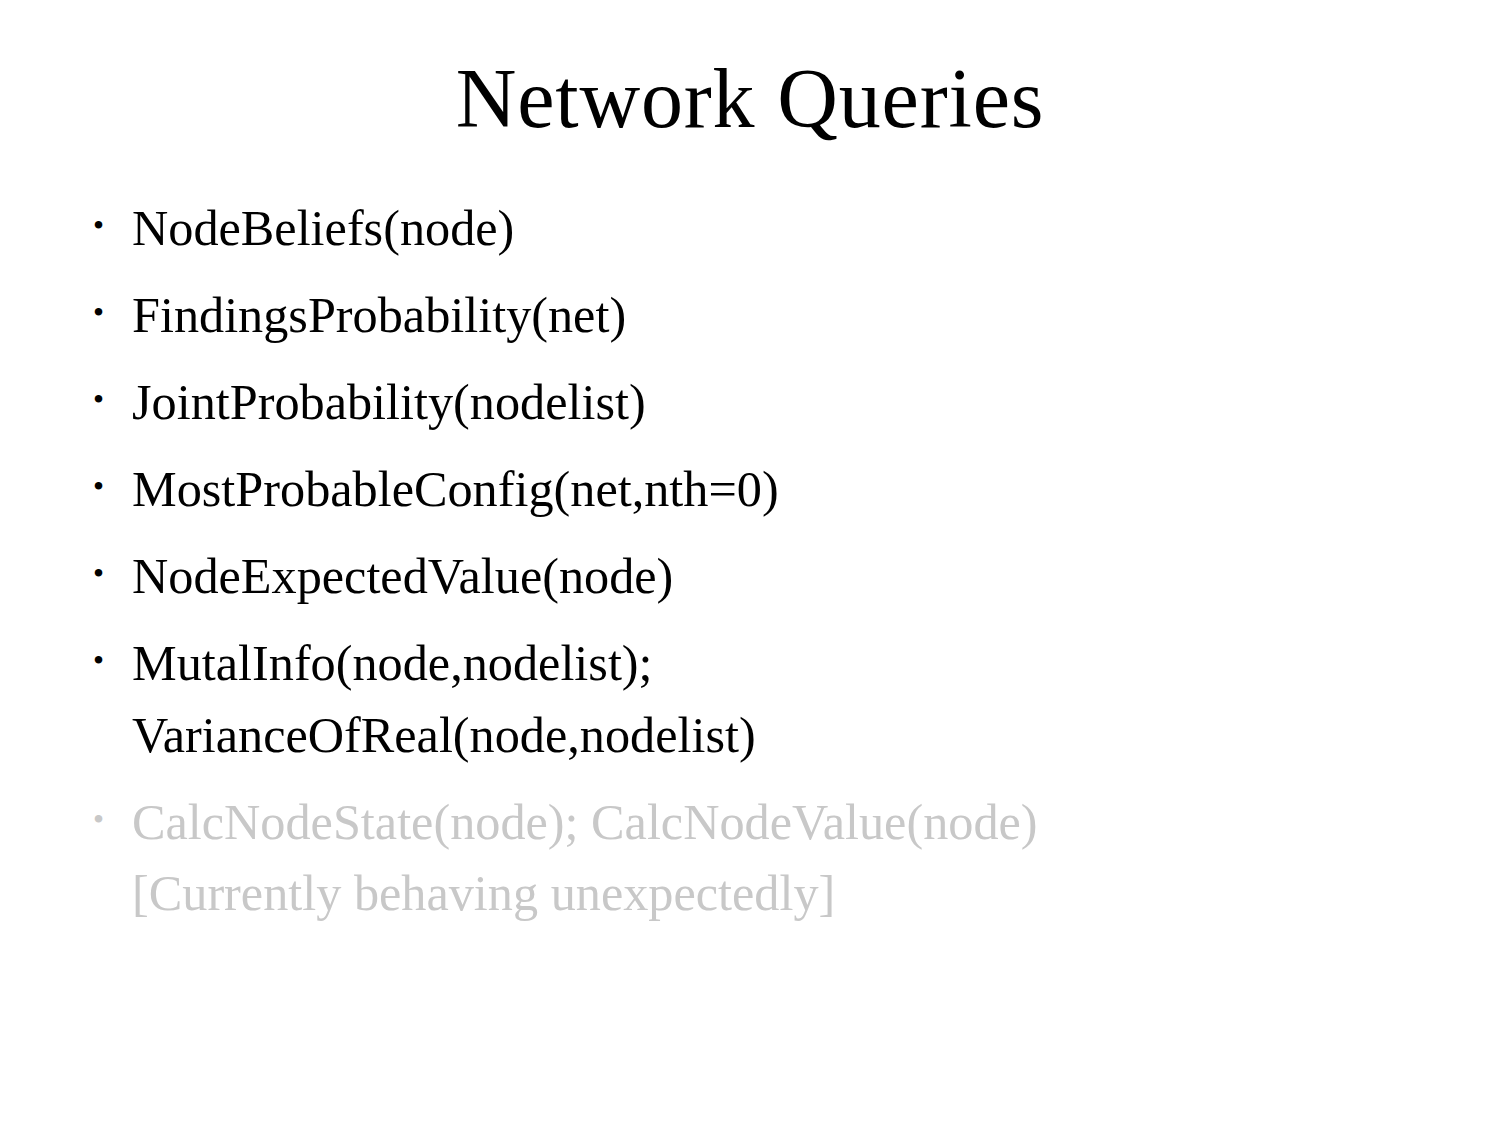Network Queries
NodeBeliefs(node)
FindingsProbability(net)
JointProbability(nodelist)
MostProbableConfig(net,nth=0)
NodeExpectedValue(node)
MutalInfo(node,nodelist); VarianceOfReal(node,nodelist)
CalcNodeState(node); CalcNodeValue(node)[Currently behaving unexpectedly]